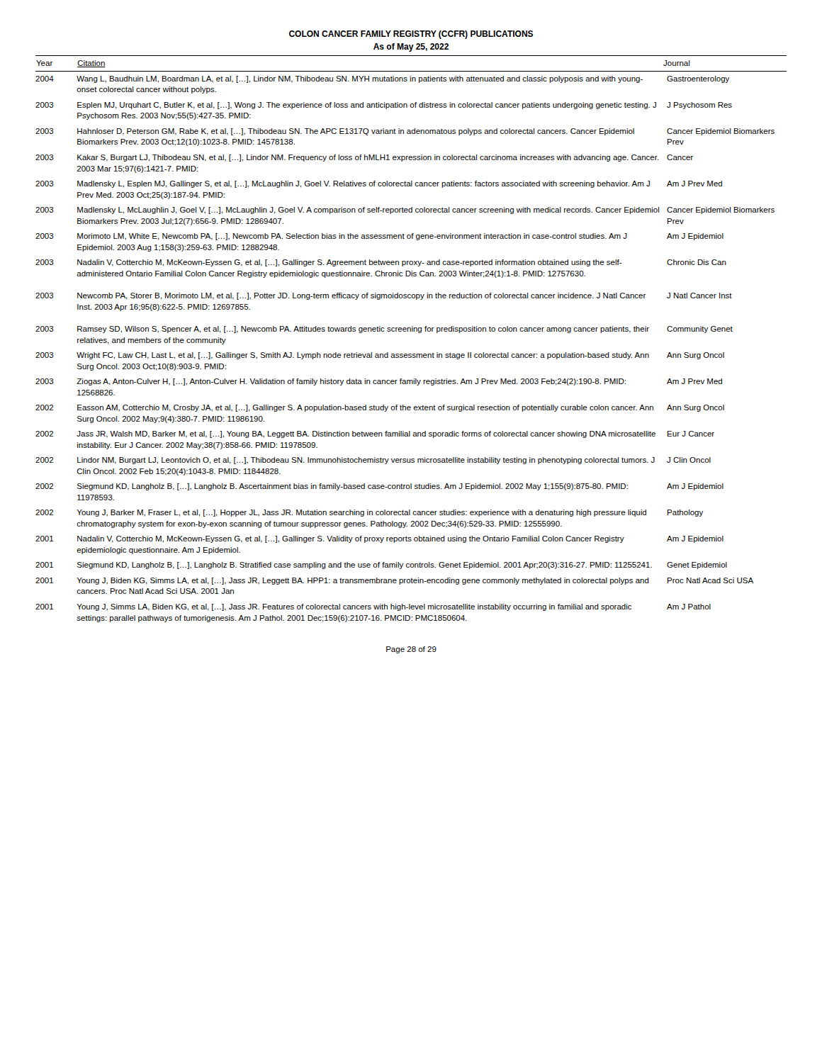COLON CANCER FAMILY REGISTRY (CCFR) PUBLICATIONS
As of May 25, 2022
| Year | Citation | Journal |
| --- | --- | --- |
| 2004 | Wang L, Baudhuin LM, Boardman LA, et al, […], Lindor NM, Thibodeau SN. MYH mutations in patients with attenuated and classic polyposis and with young-onset colorectal cancer without polyps. | Gastroenterology |
| 2003 | Esplen MJ, Urquhart C, Butler K, et al, […], Wong J. The experience of loss and anticipation of distress in colorectal cancer patients undergoing genetic testing. J Psychosom Res. 2003 Nov;55(5):427-35. PMID: | J Psychosom Res |
| 2003 | Hahnloser D, Peterson GM, Rabe K, et al, […], Thibodeau SN. The APC E1317Q variant in adenomatous polyps and colorectal cancers. Cancer Epidemiol Biomarkers Prev. 2003 Oct;12(10):1023-8. PMID: 14578138. | Cancer Epidemiol Biomarkers Prev |
| 2003 | Kakar S, Burgart LJ, Thibodeau SN, et al, […], Lindor NM. Frequency of loss of hMLH1 expression in colorectal carcinoma increases with advancing age. Cancer. 2003 Mar 15;97(6):1421-7. PMID: | Cancer |
| 2003 | Madlensky L, Esplen MJ, Gallinger S, et al, […], McLaughlin J, Goel V. Relatives of colorectal cancer patients: factors associated with screening behavior. Am J Prev Med. 2003 Oct;25(3):187-94. PMID: | Am J Prev Med |
| 2003 | Madlensky L, McLaughlin J, Goel V, […], McLaughlin J, Goel V. A comparison of self-reported colorectal cancer screening with medical records. Cancer Epidemiol Biomarkers Prev. 2003 Jul;12(7):656-9. PMID: 12869407. | Cancer Epidemiol Biomarkers Prev |
| 2003 | Morimoto LM, White E, Newcomb PA, […], Newcomb PA. Selection bias in the assessment of gene-environment interaction in case-control studies. Am J Epidemiol. 2003 Aug 1;158(3):259-63. PMID: 12882948. | Am J Epidemiol |
| 2003 | Nadalin V, Cotterchio M, McKeown-Eyssen G, et al, […], Gallinger S. Agreement between proxy- and case-reported information obtained using the self-administered Ontario Familial Colon Cancer Registry epidemiologic questionnaire. Chronic Dis Can. 2003 Winter;24(1):1-8. PMID: 12757630. | Chronic Dis Can |
| 2003 | Newcomb PA, Storer B, Morimoto LM, et al, […], Potter JD. Long-term efficacy of sigmoidoscopy in the reduction of colorectal cancer incidence. J Natl Cancer Inst. 2003 Apr 16;95(8):622-5. PMID: 12697855. | J Natl Cancer Inst |
| 2003 | Ramsey SD, Wilson S, Spencer A, et al, […], Newcomb PA. Attitudes towards genetic screening for predisposition to colon cancer among cancer patients, their relatives, and members of the community | Community Genet |
| 2003 | Wright FC, Law CH, Last L, et al, […], Gallinger S, Smith AJ. Lymph node retrieval and assessment in stage II colorectal cancer: a population-based study. Ann Surg Oncol. 2003 Oct;10(8):903-9. PMID: | Ann Surg Oncol |
| 2003 | Ziogas A, Anton-Culver H, […], Anton-Culver H. Validation of family history data in cancer family registries. Am J Prev Med. 2003 Feb;24(2):190-8. PMID: 12568826. | Am J Prev Med |
| 2002 | Easson AM, Cotterchio M, Crosby JA, et al, […], Gallinger S. A population-based study of the extent of surgical resection of potentially curable colon cancer. Ann Surg Oncol. 2002 May;9(4):380-7. PMID: 11986190. | Ann Surg Oncol |
| 2002 | Jass JR, Walsh MD, Barker M, et al, […], Young BA, Leggett BA. Distinction between familial and sporadic forms of colorectal cancer showing DNA microsatellite instability. Eur J Cancer. 2002 May;38(7):858-66. PMID: 11978509. | Eur J Cancer |
| 2002 | Lindor NM, Burgart LJ, Leontovich O, et al, […], Thibodeau SN. Immunohistochemistry versus microsatellite instability testing in phenotyping colorectal tumors. J Clin Oncol. 2002 Feb 15;20(4):1043-8. PMID: 11844828. | J Clin Oncol |
| 2002 | Siegmund KD, Langholz B, […], Langholz B. Ascertainment bias in family-based case-control studies. Am J Epidemiol. 2002 May 1;155(9):875-80. PMID: 11978593. | Am J Epidemiol |
| 2002 | Young J, Barker M, Fraser L, et al, […], Hopper JL, Jass JR. Mutation searching in colorectal cancer studies: experience with a denaturing high pressure liquid chromatography system for exon-by-exon scanning of tumour suppressor genes. Pathology. 2002 Dec;34(6):529-33. PMID: 12555990. | Pathology |
| 2001 | Nadalin V, Cotterchio M, McKeown-Eyssen G, et al, […], Gallinger S. Validity of proxy reports obtained using the Ontario Familial Colon Cancer Registry epidemiologic questionnaire. Am J Epidemiol. | Am J Epidemiol |
| 2001 | Siegmund KD, Langholz B, […], Langholz B. Stratified case sampling and the use of family controls. Genet Epidemiol. 2001 Apr;20(3):316-27. PMID: 11255241. | Genet Epidemiol |
| 2001 | Young J, Biden KG, Simms LA, et al, […], Jass JR, Leggett BA. HPP1: a transmembrane protein-encoding gene commonly methylated in colorectal polyps and cancers. Proc Natl Acad Sci USA. 2001 Jan | Proc Natl Acad Sci USA |
| 2001 | Young J, Simms LA, Biden KG, et al, […], Jass JR. Features of colorectal cancers with high-level microsatellite instability occurring in familial and sporadic settings: parallel pathways of tumorigenesis. Am J Pathol. 2001 Dec;159(6):2107-16. PMCID: PMC1850604. | Am J Pathol |
Page 28 of 29